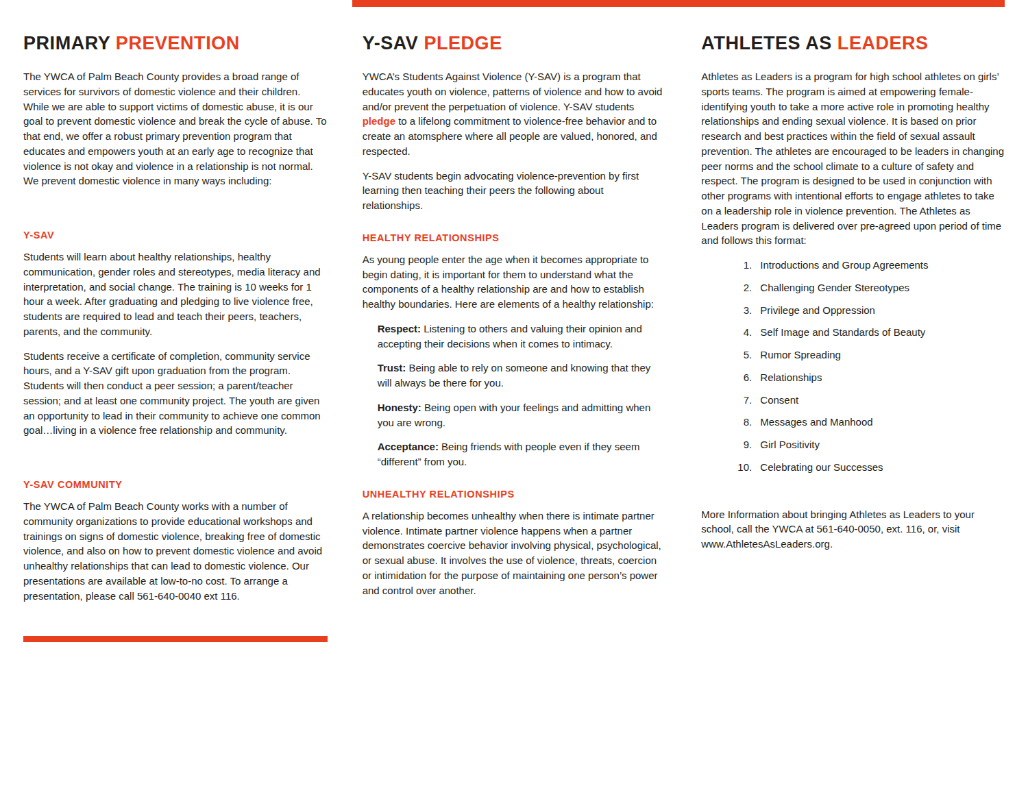Primary Prevention
The YWCA of Palm Beach County provides a broad range of services for survivors of domestic violence and their children. While we are able to support victims of domestic abuse, it is our goal to prevent domestic violence and break the cycle of abuse. To that end, we offer a robust primary prevention program that educates and empowers youth at an early age to recognize that violence is not okay and violence in a relationship is not normal. We prevent domestic violence in many ways including:
Y-SAV
Students will learn about healthy relationships, healthy communication, gender roles and stereotypes, media literacy and interpretation, and social change. The training is 10 weeks for 1 hour a week. After graduating and pledging to live violence free, students are required to lead and teach their peers, teachers, parents, and the community.
Students receive a certificate of completion, community service hours, and a Y-SAV gift upon graduation from the program. Students will then conduct a peer session; a parent/teacher session; and at least one community project. The youth are given an opportunity to lead in their community to achieve one common goal…living in a violence free relationship and community.
Y-SAV Community
The YWCA of Palm Beach County works with a number of community organizations to provide educational workshops and trainings on signs of domestic violence, breaking free of domestic violence, and also on how to prevent domestic violence and avoid unhealthy relationships that can lead to domestic violence. Our presentations are available at low-to-no cost. To arrange a presentation, please call 561-640-0040 ext 116.
Y-SAV Pledge
YWCA’s Students Against Violence (Y-SAV) is a program that educates youth on violence, patterns of violence and how to avoid and/or prevent the perpetuation of violence. Y-SAV students pledge to a lifelong commitment to violence-free behavior and to create an atomsphere where all people are valued, honored, and respected.
Y-SAV students begin advocating violence-prevention by first learning then teaching their peers the following about relationships.
Healthy Relationships
As young people enter the age when it becomes appropriate to begin dating, it is important for them to understand what the components of a healthy relationship are and how to establish healthy boundaries. Here are elements of a healthy relationship:
Respect: Listening to others and valuing their opinion and accepting their decisions when it comes to intimacy.
Trust: Being able to rely on someone and knowing that they will always be there for you.
Honesty: Being open with your feelings and admitting when you are wrong.
Acceptance: Being friends with people even if they seem “different” from you.
Unhealthy Relationships
A relationship becomes unhealthy when there is intimate partner violence. Intimate partner violence happens when a partner demonstrates coercive behavior involving physical, psychological, or sexual abuse. It involves the use of violence, threats, coercion or intimidation for the purpose of maintaining one person’s power and control over another.
Athletes as Leaders
Athletes as Leaders is a program for high school athletes on girls’ sports teams. The program is aimed at empowering female-identifying youth to take a more active role in promoting healthy relationships and ending sexual violence. It is based on prior research and best practices within the field of sexual assault prevention. The athletes are encouraged to be leaders in changing peer norms and the school climate to a culture of safety and respect. The program is designed to be used in conjunction with other programs with intentional efforts to engage athletes to take on a leadership role in violence prevention. The Athletes as Leaders program is delivered over pre-agreed upon period of time and follows this format:
Introductions and Group Agreements
Challenging Gender Stereotypes
Privilege and Oppression
Self Image and Standards of Beauty
Rumor Spreading
Relationships
Consent
Messages and Manhood
Girl Positivity
Celebrating our Successes
More Information about bringing Athletes as Leaders to your school, call the YWCA at 561-640-0050, ext. 116, or, visit www.AthletesAsLeaders.org.